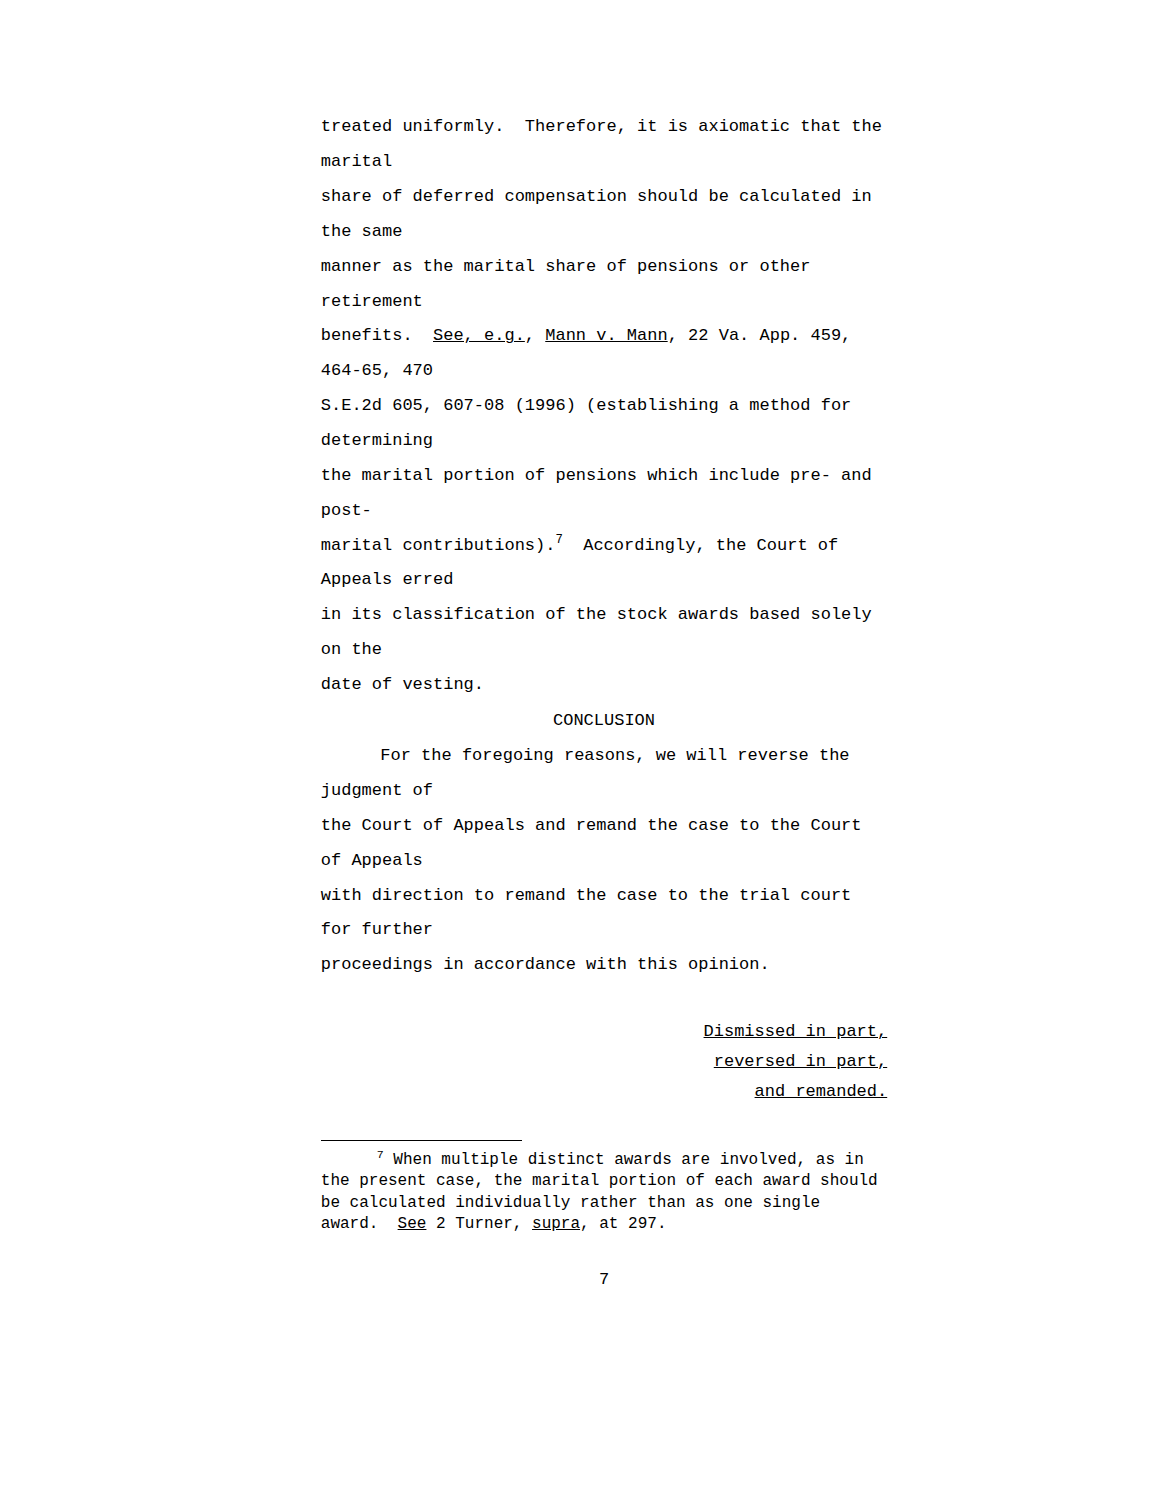treated uniformly. Therefore, it is axiomatic that the marital
share of deferred compensation should be calculated in the same
manner as the marital share of pensions or other retirement
benefits. See, e.g., Mann v. Mann, 22 Va. App. 459, 464-65, 470
S.E.2d 605, 607-08 (1996) (establishing a method for determining
the marital portion of pensions which include pre- and post-
marital contributions).7 Accordingly, the Court of Appeals erred
in its classification of the stock awards based solely on the
date of vesting.
CONCLUSION
For the foregoing reasons, we will reverse the judgment of
the Court of Appeals and remand the case to the Court of Appeals
with direction to remand the case to the trial court for further
proceedings in accordance with this opinion.
Dismissed in part, reversed in part, and remanded.
7 When multiple distinct awards are involved, as in the present case, the marital portion of each award should be calculated individually rather than as one single award. See 2 Turner, supra, at 297.
7